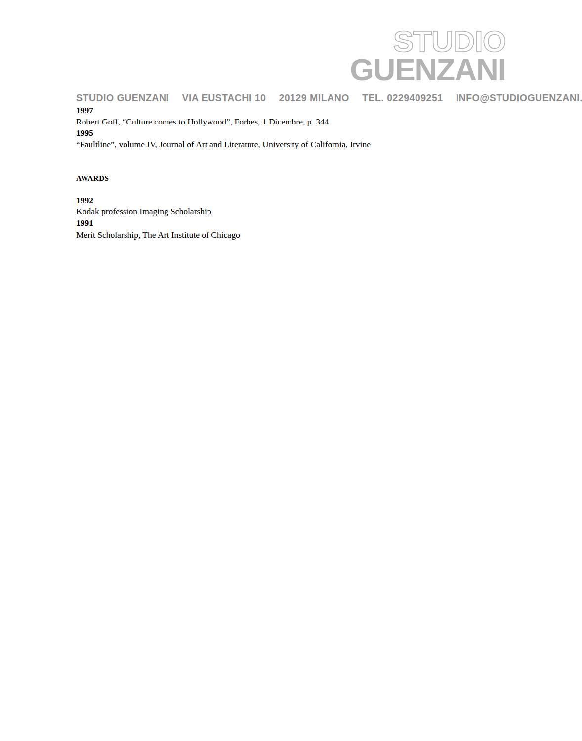STUDIOGUENZANI
STUDIO GUENZANI VIA EUSTACHI 1020129 MILANO TEL. 0229409251 INFO@STUDIOGUENZANI.IT
1997
Robert Goff, “Culture comes to Hollywood”, Forbes, 1 Dicembre, p. 344
1995
“Faultline”, volume IV, Journal of Art and Literature, University of California, Irvine
AWARDS
1992
Kodak profession Imaging Scholarship
1991
Merit Scholarship, The Art Institute of Chicago